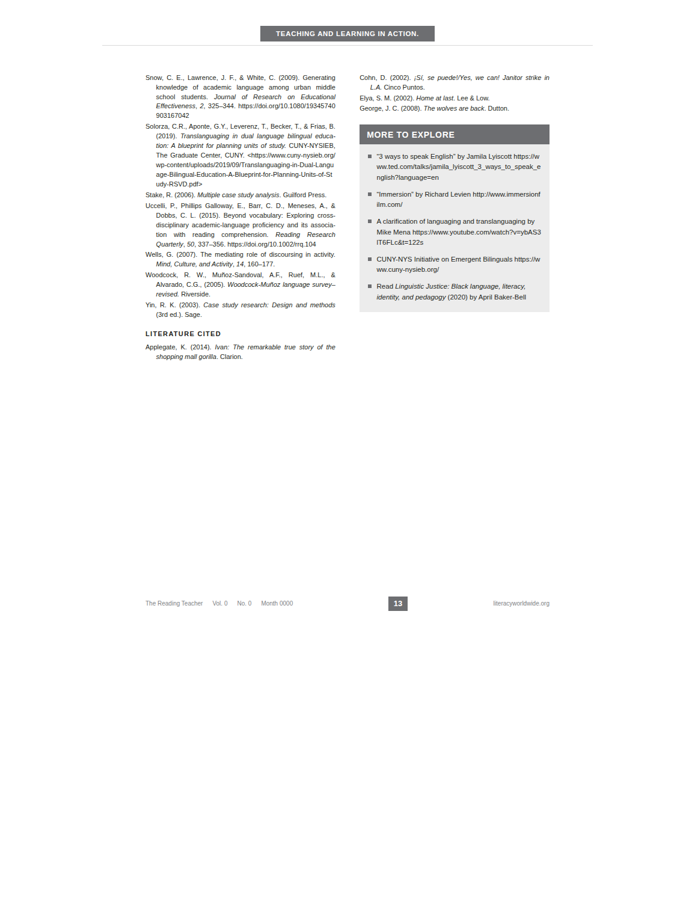Teaching and Learning in Action.
Snow, C. E., Lawrence, J. F., & White, C. (2009). Generating knowledge of academic language among urban middle school students. Journal of Research on Educational Effectiveness, 2, 325–344. https://doi.org/10.1080/19345740903167042
Solorza, C.R., Aponte, G.Y., Leverenz, T., Becker, T., & Frias, B. (2019). Translanguaging in dual language bilingual education: A blueprint for planning units of study. CUNY-NYSIEB, The Graduate Center, CUNY. <https://www.cuny-nysieb.org/wp-content/uploads/2019/09/Translanguaging-in-Dual-Language-Bilingual-Education-A-Blueprint-for-Planning-Units-of-Study-RSVD.pdf>
Stake, R. (2006). Multiple case study analysis. Guilford Press.
Uccelli, P., Phillips Galloway, E., Barr, C. D., Meneses, A., & Dobbs, C. L. (2015). Beyond vocabulary: Exploring cross-disciplinary academic-language proficiency and its association with reading comprehension. Reading Research Quarterly, 50, 337–356. https://doi.org/10.1002/rrq.104
Wells, G. (2007). The mediating role of discoursing in activity. Mind, Culture, and Activity, 14, 160–177.
Woodcock, R. W., Muñoz-Sandoval, A.F., Ruef, M.L., & Alvarado, C.G., (2005). Woodcock-Muñoz language survey–revised. Riverside.
Yin, R. K. (2003). Case study research: Design and methods (3rd ed.). Sage.
Literature Cited
Applegate, K. (2014). Ivan: The remarkable true story of the shopping mall gorilla. Clarion.
Cohn, D. (2002). ¡Sí, se puede!/Yes, we can! Janitor strike in L.A. Cinco Puntos.
Elya, S. M. (2002). Home at last. Lee & Low.
George, J. C. (2008). The wolves are back. Dutton.
More to Explore
“3 ways to speak English” by Jamila Lyiscott https://www.ted.com/talks/jamila_lyiscott_3_ways_to_speak_english?language=en
“Immersion” by Richard Levien http://www.immersionfilm.com/
A clarification of languaging and translanguaging by Mike Mena https://www.youtube.com/watch?v=ybAS3lT6FLc&t=122s
CUNY-NYS Initiative on Emergent Bilinguals https://www.cuny-nysieb.org/
Read Linguistic Justice: Black language, literacy, identity, and pedagogy (2020) by April Baker-Bell
The Reading Teacher Vol. 0 No. 0 Month 0000
13
literacyworldwide.org